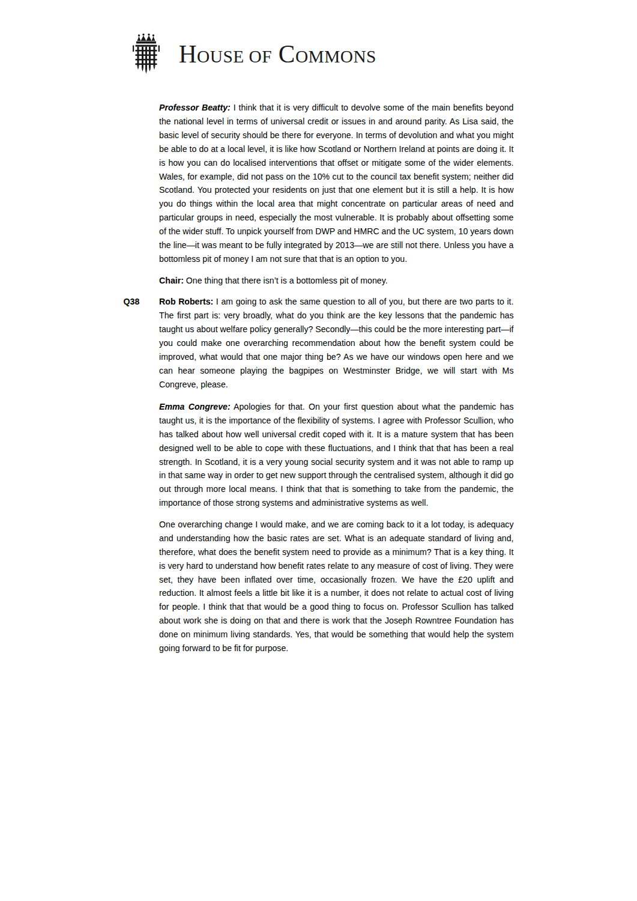HOUSE OF COMMONS
Professor Beatty: I think that it is very difficult to devolve some of the main benefits beyond the national level in terms of universal credit or issues in and around parity. As Lisa said, the basic level of security should be there for everyone. In terms of devolution and what you might be able to do at a local level, it is like how Scotland or Northern Ireland at points are doing it. It is how you can do localised interventions that offset or mitigate some of the wider elements. Wales, for example, did not pass on the 10% cut to the council tax benefit system; neither did Scotland. You protected your residents on just that one element but it is still a help. It is how you do things within the local area that might concentrate on particular areas of need and particular groups in need, especially the most vulnerable. It is probably about offsetting some of the wider stuff. To unpick yourself from DWP and HMRC and the UC system, 10 years down the line—it was meant to be fully integrated by 2013—we are still not there. Unless you have a bottomless pit of money I am not sure that that is an option to you.
Chair: One thing that there isn’t is a bottomless pit of money.
Q38
Rob Roberts: I am going to ask the same question to all of you, but there are two parts to it. The first part is: very broadly, what do you think are the key lessons that the pandemic has taught us about welfare policy generally? Secondly—this could be the more interesting part—if you could make one overarching recommendation about how the benefit system could be improved, what would that one major thing be? As we have our windows open here and we can hear someone playing the bagpipes on Westminster Bridge, we will start with Ms Congreve, please.
Emma Congreve: Apologies for that. On your first question about what the pandemic has taught us, it is the importance of the flexibility of systems. I agree with Professor Scullion, who has talked about how well universal credit coped with it. It is a mature system that has been designed well to be able to cope with these fluctuations, and I think that that has been a real strength. In Scotland, it is a very young social security system and it was not able to ramp up in that same way in order to get new support through the centralised system, although it did go out through more local means. I think that that is something to take from the pandemic, the importance of those strong systems and administrative systems as well.
One overarching change I would make, and we are coming back to it a lot today, is adequacy and understanding how the basic rates are set. What is an adequate standard of living and, therefore, what does the benefit system need to provide as a minimum? That is a key thing. It is very hard to understand how benefit rates relate to any measure of cost of living. They were set, they have been inflated over time, occasionally frozen. We have the £20 uplift and reduction. It almost feels a little bit like it is a number, it does not relate to actual cost of living for people. I think that that would be a good thing to focus on. Professor Scullion has talked about work she is doing on that and there is work that the Joseph Rowntree Foundation has done on minimum living standards. Yes, that would be something that would help the system going forward to be fit for purpose.